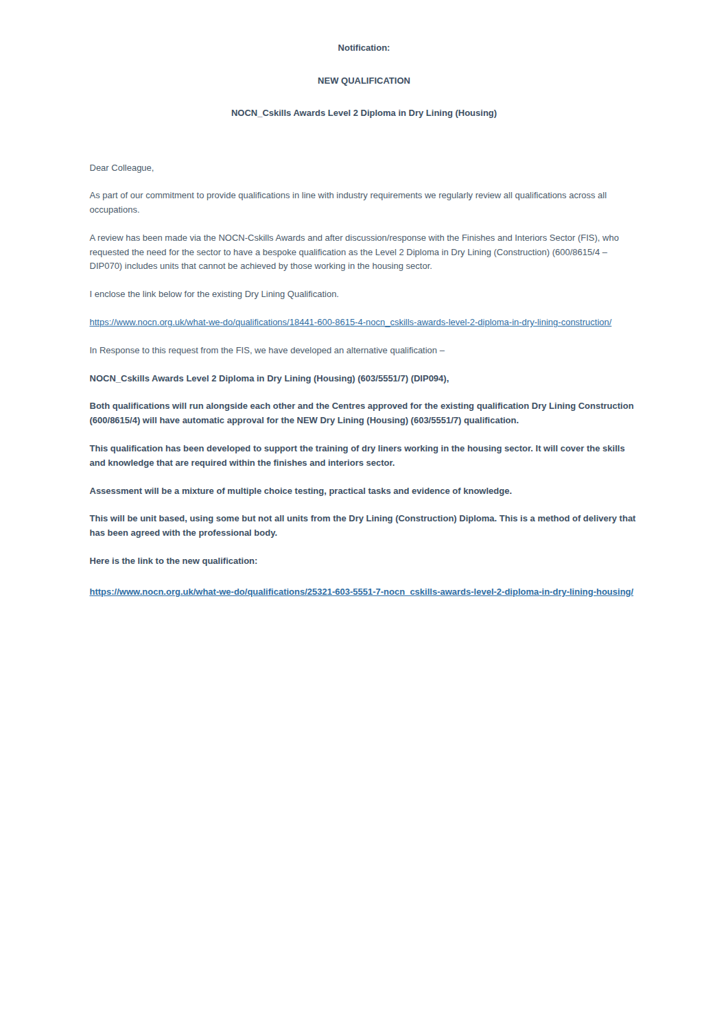Notification:
NEW QUALIFICATION
NOCN_Cskills Awards Level 2 Diploma in Dry Lining (Housing)
Dear Colleague,
As part of our commitment to provide qualifications in line with industry requirements we regularly review all qualifications across all occupations.
A review has been made via the NOCN-Cskills Awards and after discussion/response with the Finishes and Interiors Sector (FIS), who requested the need for the sector to have a bespoke qualification as the Level 2 Diploma in Dry Lining (Construction) (600/8615/4 – DIP070) includes units that cannot be achieved by those working in the housing sector.
I enclose the link below for the existing Dry Lining Qualification.
https://www.nocn.org.uk/what-we-do/qualifications/18441-600-8615-4-nocn_cskills-awards-level-2-diploma-in-dry-lining-construction/
In Response to this request from the FIS, we have developed an alternative qualification –
NOCN_Cskills Awards Level 2 Diploma in Dry Lining (Housing) (603/5551/7) (DIP094),
Both qualifications will run alongside each other and the Centres approved for the existing qualification Dry Lining Construction (600/8615/4) will have automatic approval for the NEW Dry Lining (Housing) (603/5551/7) qualification.
This qualification has been developed to support the training of dry liners working in the housing sector. It will cover the skills and knowledge that are required within the finishes and interiors sector.
Assessment will be a mixture of multiple choice testing, practical tasks and evidence of knowledge.
This will be unit based, using some but not all units from the Dry Lining (Construction) Diploma. This is a method of delivery that has been agreed with the professional body.
Here is the link to the new qualification:
https://www.nocn.org.uk/what-we-do/qualifications/25321-603-5551-7-nocn_cskills-awards-level-2-diploma-in-dry-lining-housing/